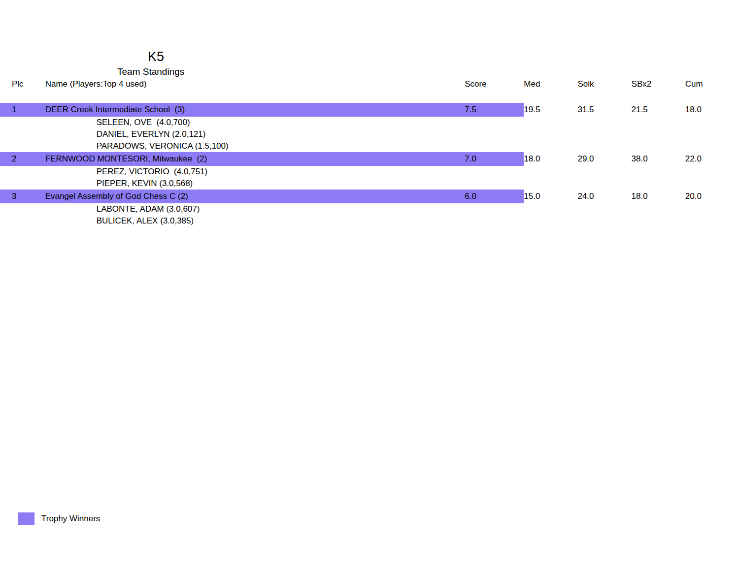K5
Team Standings
| Plc | Name (Players:Top 4 used) | Score | Med | Solk | SBx2 | Cum |
| --- | --- | --- | --- | --- | --- | --- |
| 1 | DEER Creek Intermediate School (3) | 7.5 | 19.5 | 31.5 | 21.5 | 18.0 |
| | SELEEN, OVE (4.0,700) | |
| | DANIEL, EVERLYN (2.0,121) | |
| | PARADOWS, VERONICA (1.5,100) | |
| 2 | FERNWOOD MONTESORI, Milwaukee (2) | 7.0 | 18.0 | 29.0 | 38.0 | 22.0 |
| | PEREZ, VICTORIO (4.0,751) | |
| | PIEPER, KEVIN (3.0,568) | |
| 3 | Evangel Assembly of God Chess C (2) | 6.0 | 15.0 | 24.0 | 18.0 | 20.0 |
| | LABONTE, ADAM (3.0,607) | |
| | BULICEK, ALEX (3.0,385) | |
Trophy Winners